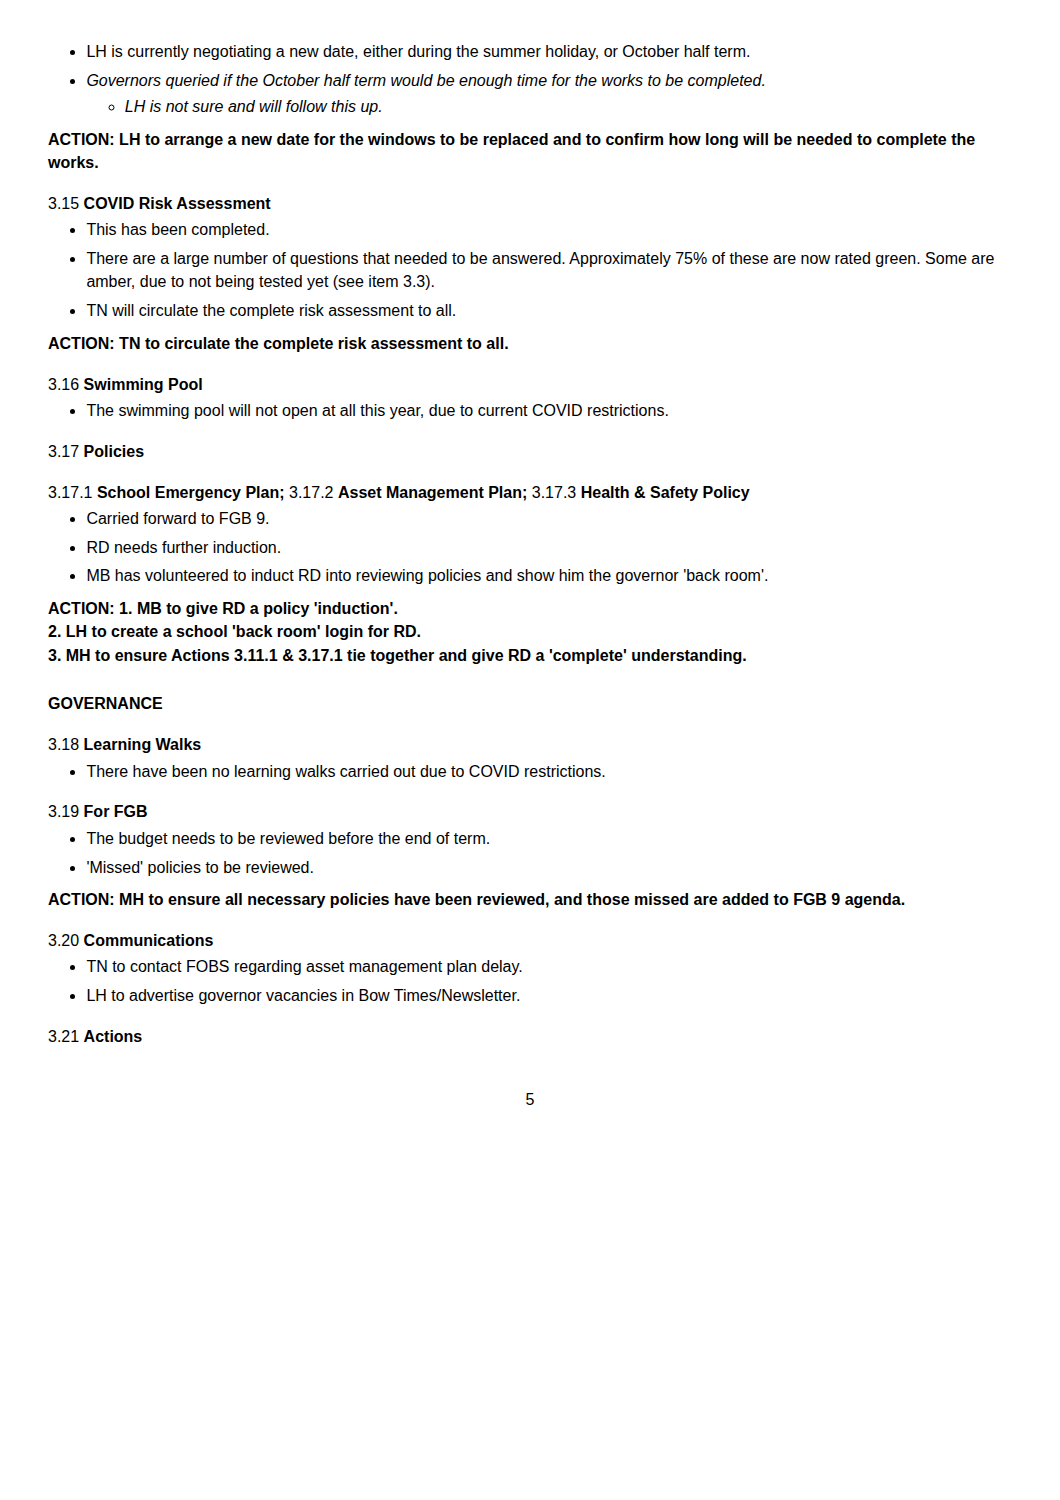LH is currently negotiating a new date, either during the summer holiday, or October half term.
Governors queried if the October half term would be enough time for the works to be completed.
LH is not sure and will follow this up.
ACTION: LH to arrange a new date for the windows to be replaced and to confirm how long will be needed to complete the works.
3.15 COVID Risk Assessment
This has been completed.
There are a large number of questions that needed to be answered. Approximately 75% of these are now rated green. Some are amber, due to not being tested yet (see item 3.3).
TN will circulate the complete risk assessment to all.
ACTION: TN to circulate the complete risk assessment to all.
3.16 Swimming Pool
The swimming pool will not open at all this year, due to current COVID restrictions.
3.17 Policies
3.17.1 School Emergency Plan; 3.17.2 Asset Management Plan; 3.17.3 Health & Safety Policy
Carried forward to FGB 9.
RD needs further induction.
MB has volunteered to induct RD into reviewing policies and show him the governor 'back room'.
ACTION: 1. MB to give RD a policy 'induction'.
2. LH to create a school 'back room' login for RD.
3. MH to ensure Actions 3.11.1 & 3.17.1 tie together and give RD a 'complete' understanding.
GOVERNANCE
3.18 Learning Walks
There have been no learning walks carried out due to COVID restrictions.
3.19 For FGB
The budget needs to be reviewed before the end of term.
'Missed' policies to be reviewed.
ACTION: MH to ensure all necessary policies have been reviewed, and those missed are added to FGB 9 agenda.
3.20 Communications
TN to contact FOBS regarding asset management plan delay.
LH to advertise governor vacancies in Bow Times/Newsletter.
3.21 Actions
5